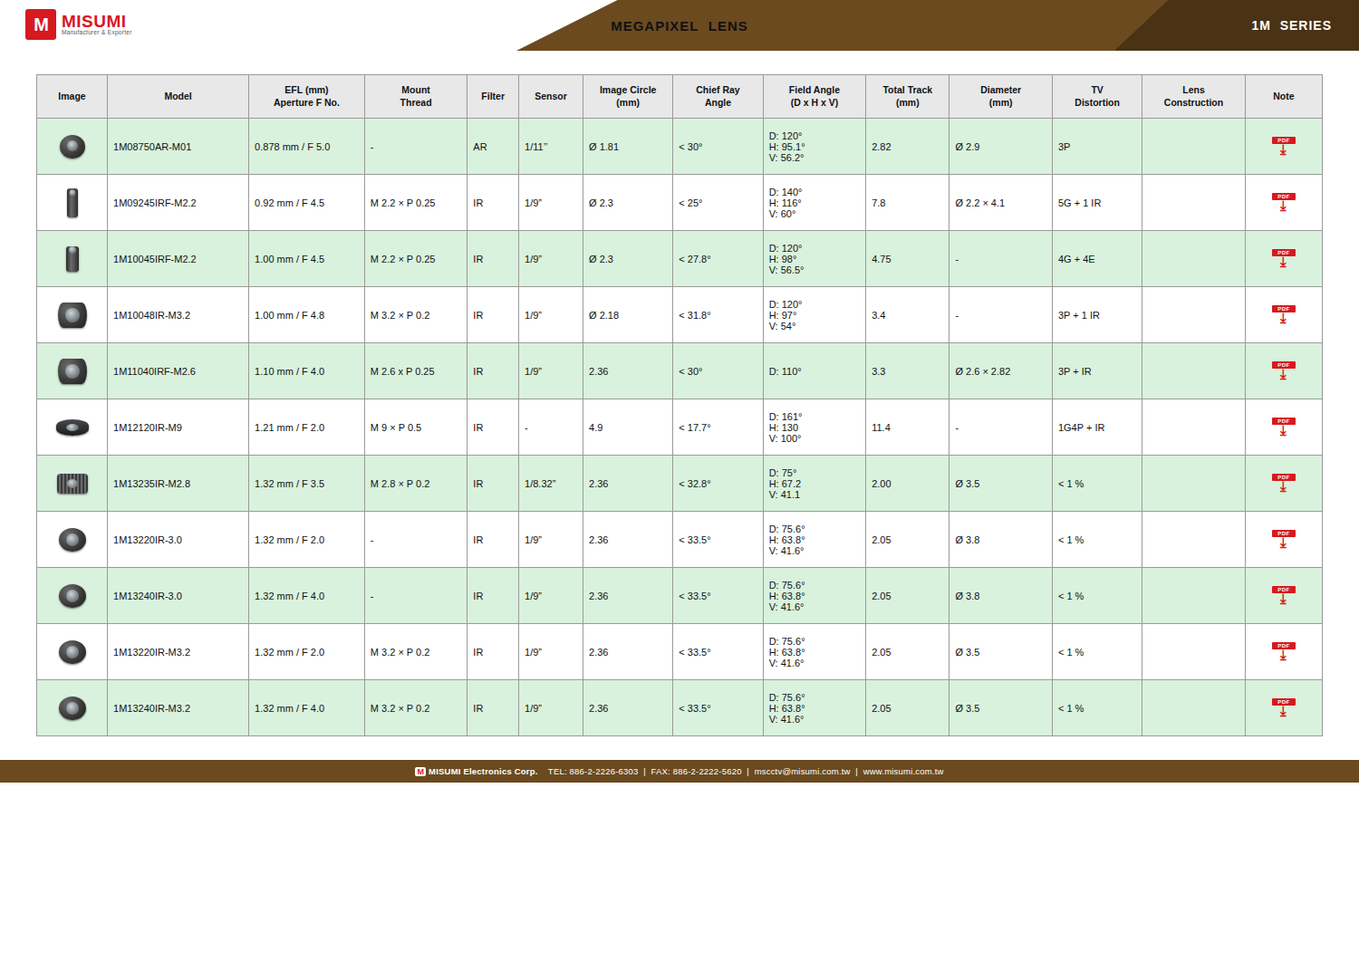M
MISUMI
Manufacturer & Exporter
MEGAPIXEL LENS
1M SERIES
| Image | Model | EFL (mm) Aperture F No. | Mount Thread | Filter | Sensor | Image Circle (mm) | Chief Ray Angle | Field Angle (D x H x V) | Total Track (mm) | Diameter (mm) | TV Distortion | Lens Construction | Note |
| --- | --- | --- | --- | --- | --- | --- | --- | --- | --- | --- | --- | --- | --- |
| | 1M08750AR-M01 | 0.878 mm / F 5.0 | - | AR | 1/11’’ | Ø 1.81 | < 30° | D: 120° H: 95.1° V: 56.2° | 2.82 | Ø 2.9 | 3P | | PDF ⤓ |
| | 1M09245IRF-M2.2 | 0.92 mm / F 4.5 | M 2.2 × P 0.25 | IR | 1/9” | Ø 2.3 | < 25° | D: 140° H: 116° V: 60° | 7.8 | Ø 2.2 × 4.1 | 5G + 1 IR | | PDF ⤓ |
| | 1M10045IRF-M2.2 | 1.00 mm / F 4.5 | M 2.2 × P 0.25 | IR | 1/9” | Ø 2.3 | < 27.8° | D: 120° H: 98° V: 56.5° | 4.75 | - | 4G + 4E | | PDF ⤓ |
| | 1M10048IR-M3.2 | 1.00 mm / F 4.8 | M 3.2 × P 0.2 | IR | 1/9” | Ø 2.18 | < 31.8° | D: 120° H: 97° V: 54° | 3.4 | - | 3P + 1 IR | | PDF ⤓ |
| | 1M11040IRF-M2.6 | 1.10 mm / F 4.0 | M 2.6 x P 0.25 | IR | 1/9” | 2.36 | < 30° | D: 110° | 3.3 | Ø 2.6 × 2.82 | 3P + IR | | PDF ⤓ |
| | 1M12120IR-M9 | 1.21 mm / F 2.0 | M 9 × P 0.5 | IR | - | 4.9 | < 17.7° | D: 161° H: 130 V: 100° | 11.4 | - | 1G4P + IR | | PDF ⤓ |
| | 1M13235IR-M2.8 | 1.32 mm / F 3.5 | M 2.8 × P 0.2 | IR | 1/8.32” | 2.36 | < 32.8° | D: 75° H: 67.2 V: 41.1 | 2.00 | Ø 3.5 | < 1 % | | PDF ⤓ |
| | 1M13220IR-3.0 | 1.32 mm / F 2.0 | - | IR | 1/9” | 2.36 | < 33.5° | D: 75.6° H: 63.8° V: 41.6° | 2.05 | Ø 3.8 | < 1 % | | PDF ⤓ |
| | 1M13240IR-3.0 | 1.32 mm / F 4.0 | - | IR | 1/9” | 2.36 | < 33.5° | D: 75.6° H: 63.8° V: 41.6° | 2.05 | Ø 3.8 | < 1 % | | PDF ⤓ |
| | 1M13220IR-M3.2 | 1.32 mm / F 2.0 | M 3.2 × P 0.2 | IR | 1/9” | 2.36 | < 33.5° | D: 75.6° H: 63.8° V: 41.6° | 2.05 | Ø 3.5 | < 1 % | | PDF ⤓ |
| | 1M13240IR-M3.2 | 1.32 mm / F 4.0 | M 3.2 × P 0.2 | IR | 1/9” | 2.36 | < 33.5° | D: 75.6° H: 63.8° V: 41.6° | 2.05 | Ø 3.5 | < 1 % | | PDF ⤓ |
MMISUMI Electronics Corp. TEL: 886-2-2226-6303 | FAX: 886-2-2222-5620 | mscctv@misumi.com.tw | www.misumi.com.tw